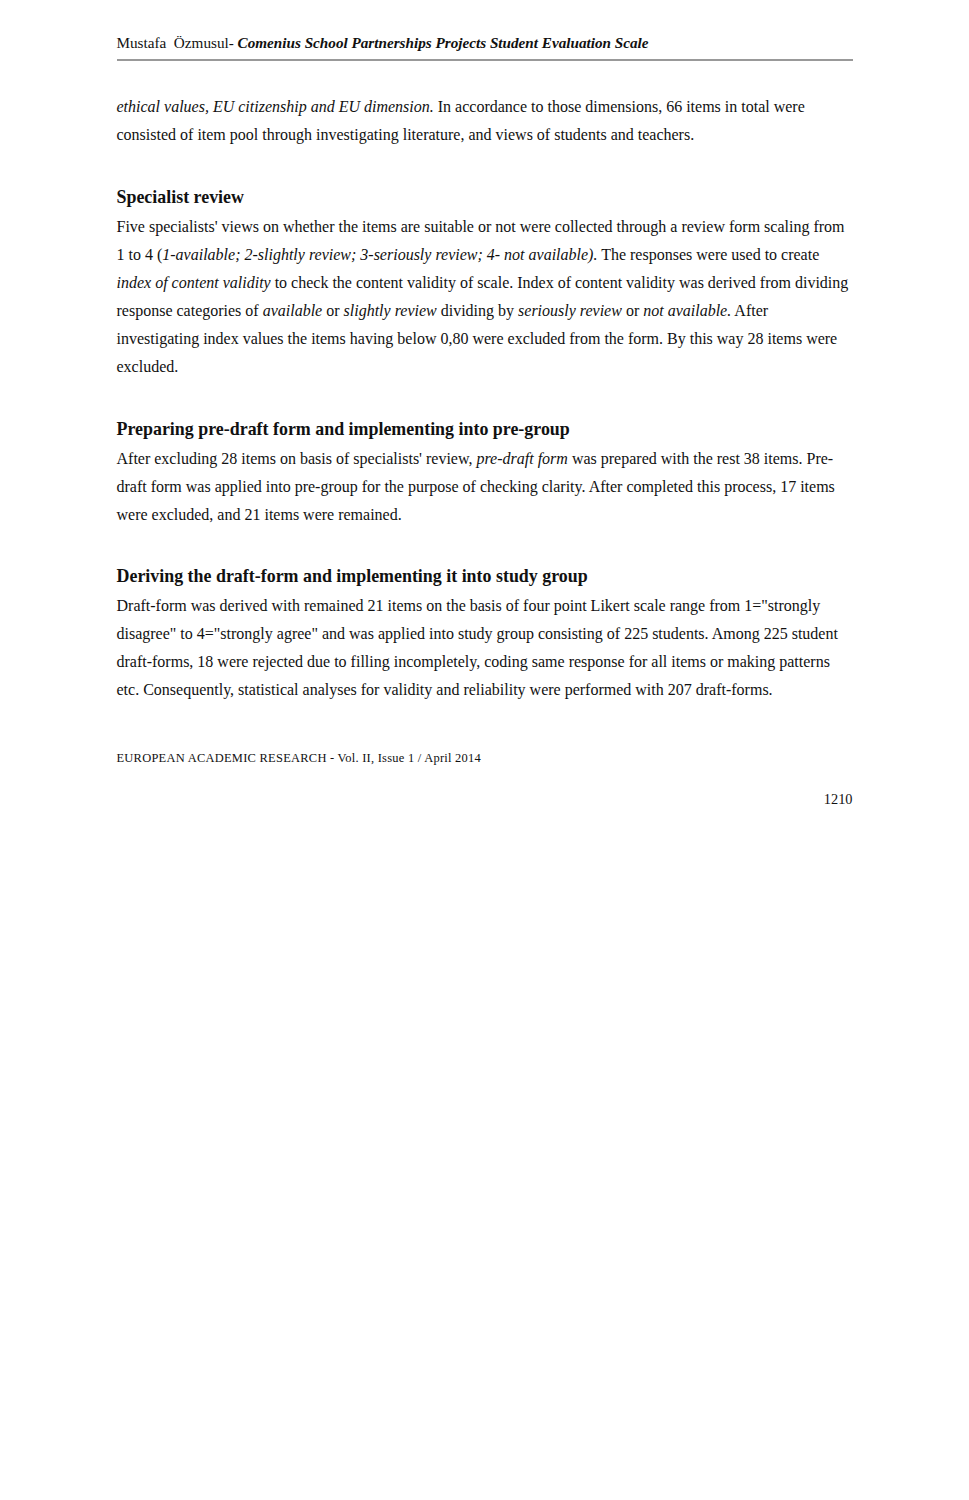Mustafa Özmusul- Comenius School Partnerships Projects Student Evaluation Scale
ethical values, EU citizenship and EU dimension. In accordance to those dimensions, 66 items in total were consisted of item pool through investigating literature, and views of students and teachers.
Specialist review
Five specialists' views on whether the items are suitable or not were collected through a review form scaling from 1 to 4 (1-available; 2-slightly review; 3-seriously review; 4- not available). The responses were used to create index of content validity to check the content validity of scale. Index of content validity was derived from dividing response categories of available or slightly review dividing by seriously review or not available. After investigating index values the items having below 0,80 were excluded from the form. By this way 28 items were excluded.
Preparing pre-draft form and implementing into pre-group
After excluding 28 items on basis of specialists' review, pre-draft form was prepared with the rest 38 items. Pre-draft form was applied into pre-group for the purpose of checking clarity. After completed this process, 17 items were excluded, and 21 items were remained.
Deriving the draft-form and implementing it into study group
Draft-form was derived with remained 21 items on the basis of four point Likert scale range from 1="strongly disagree" to 4="strongly agree" and was applied into study group consisting of 225 students. Among 225 student draft-forms, 18 were rejected due to filling incompletely, coding same response for all items or making patterns etc. Consequently, statistical analyses for validity and reliability were performed with 207 draft-forms.
EUROPEAN ACADEMIC RESEARCH - Vol. II, Issue 1 / April 2014
1210